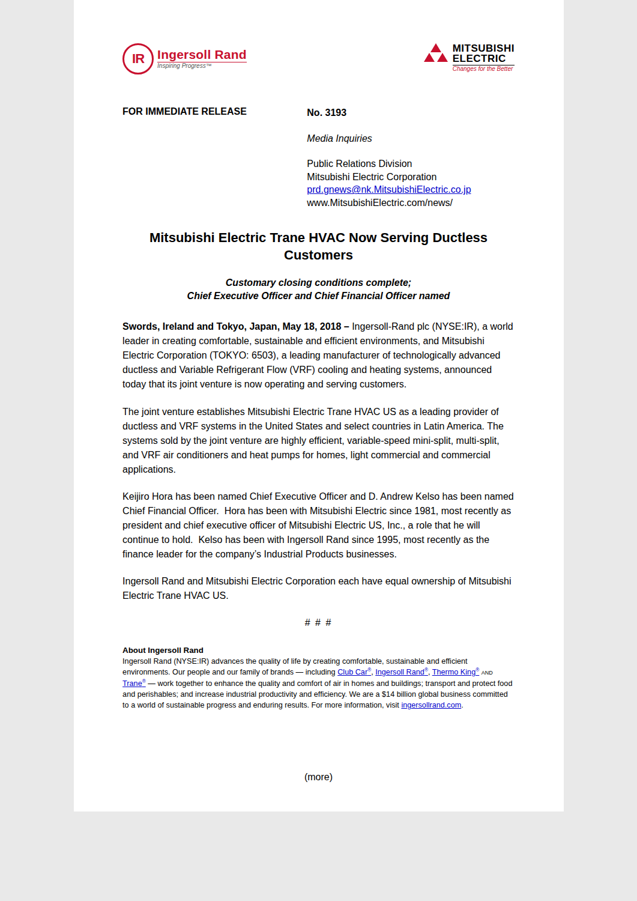IR
Ingersoll Rand
Inspiring Progress™
MITSUBISHI
ELECTRIC
Changes for the Better
FOR IMMEDIATE RELEASE
No. 3193
Media Inquiries
Public Relations Division
Mitsubishi Electric Corporation
prd.gnews@nk.MitsubishiElectric.co.jp
www.MitsubishiElectric.com/news/
Mitsubishi Electric Trane HVAC Now Serving Ductless Customers
Customary closing conditions complete;
Chief Executive Officer and Chief Financial Officer named
Swords, Ireland and Tokyo, Japan, May 18, 2018 – Ingersoll-Rand plc (NYSE:IR), a world leader in creating comfortable, sustainable and efficient environments, and Mitsubishi Electric Corporation (TOKYO: 6503), a leading manufacturer of technologically advanced ductless and Variable Refrigerant Flow (VRF) cooling and heating systems, announced today that its joint venture is now operating and serving customers.
The joint venture establishes Mitsubishi Electric Trane HVAC US as a leading provider of ductless and VRF systems in the United States and select countries in Latin America. The systems sold by the joint venture are highly efficient, variable-speed mini-split, multi-split, and VRF air conditioners and heat pumps for homes, light commercial and commercial applications.
Keijiro Hora has been named Chief Executive Officer and D. Andrew Kelso has been named Chief Financial Officer. Hora has been with Mitsubishi Electric since 1981, most recently as president and chief executive officer of Mitsubishi Electric US, Inc., a role that he will continue to hold. Kelso has been with Ingersoll Rand since 1995, most recently as the finance leader for the company’s Industrial Products businesses.
Ingersoll Rand and Mitsubishi Electric Corporation each have equal ownership of Mitsubishi Electric Trane HVAC US.
# # #
About Ingersoll Rand
Ingersoll Rand (NYSE:IR) advances the quality of life by creating comfortable, sustainable and efficient environments. Our people and our family of brands — including Club Car®, Ingersoll Rand®, Thermo King® and Trane® — work together to enhance the quality and comfort of air in homes and buildings; transport and protect food and perishables; and increase industrial productivity and efficiency. We are a $14 billion global business committed to a world of sustainable progress and enduring results. For more information, visit ingersollrand.com.
(more)